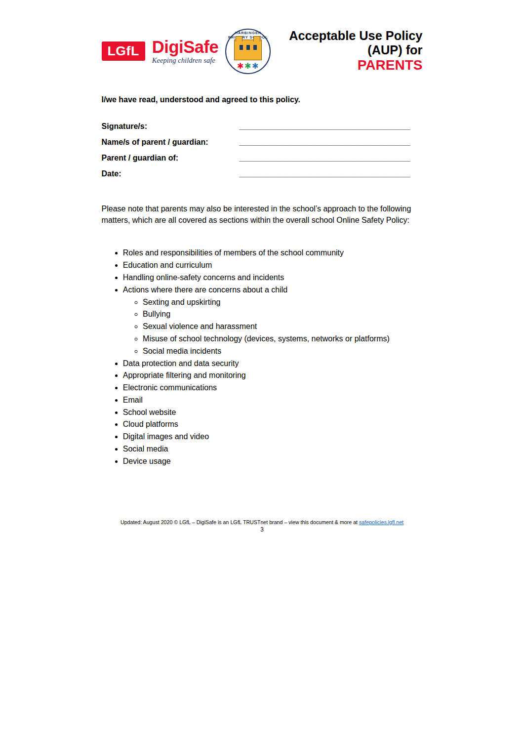LGfL
DigiSafe
Keeping children safe
HARBINGER PRIMARY SCHOOL
✱✱✱
Acceptable Use Policy (AUP) for PARENTS
I/we have read, understood and agreed to this policy.
| Signature/s: | _______________________________________ |
| Name/s of parent / guardian: | _______________________________________ |
| Parent / guardian of: | _______________________________________ |
| Date: | _______________________________________ |
Please note that parents may also be interested in the school’s approach to the following matters, which are all covered as sections within the overall school Online Safety Policy:
Roles and responsibilities of members of the school community
Education and curriculum
Handling online-safety concerns and incidents
Actions where there are concerns about a child
Sexting and upskirting
Bullying
Sexual violence and harassment
Misuse of school technology (devices, systems, networks or platforms)
Social media incidents
Data protection and data security
Appropriate filtering and monitoring
Electronic communications
Email
School website
Cloud platforms
Digital images and video
Social media
Device usage
Updated: August 2020 © LGfL – DigiSafe is an LGfL TRUSTnet brand – view this document & more at safepolicies.lgfl.net
3